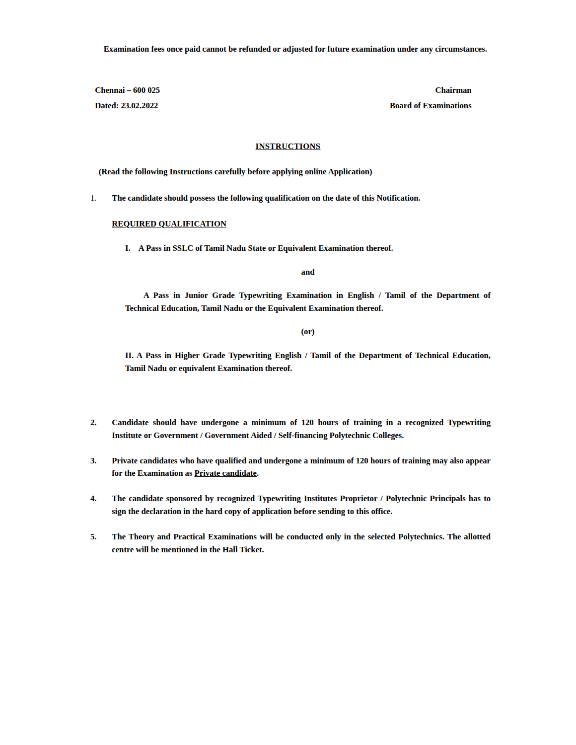Examination fees once paid cannot be refunded or adjusted for future examination under any circumstances.
Chennai – 600 025
Dated: 23.02.2022
Chairman
Board of Examinations
INSTRUCTIONS
(Read the following Instructions carefully before applying online Application)
The candidate should possess the following qualification on the date of this Notification.
REQUIRED QUALIFICATION
I. A Pass in SSLC of Tamil Nadu State or Equivalent Examination thereof.
and
A Pass in Junior Grade Typewriting Examination in English / Tamil of the Department of Technical Education, Tamil Nadu or the Equivalent Examination thereof.
(or)
II. A Pass in Higher Grade Typewriting English / Tamil of the Department of Technical Education, Tamil Nadu or equivalent Examination thereof.
Candidate should have undergone a minimum of 120 hours of training in a recognized Typewriting Institute or Government / Government Aided / Self-financing Polytechnic Colleges.
Private candidates who have qualified and undergone a minimum of 120 hours of training may also appear for the Examination as Private candidate.
The candidate sponsored by recognized Typewriting Institutes Proprietor / Polytechnic Principals has to sign the declaration in the hard copy of application before sending to this office.
The Theory and Practical Examinations will be conducted only in the selected Polytechnics. The allotted centre will be mentioned in the Hall Ticket.